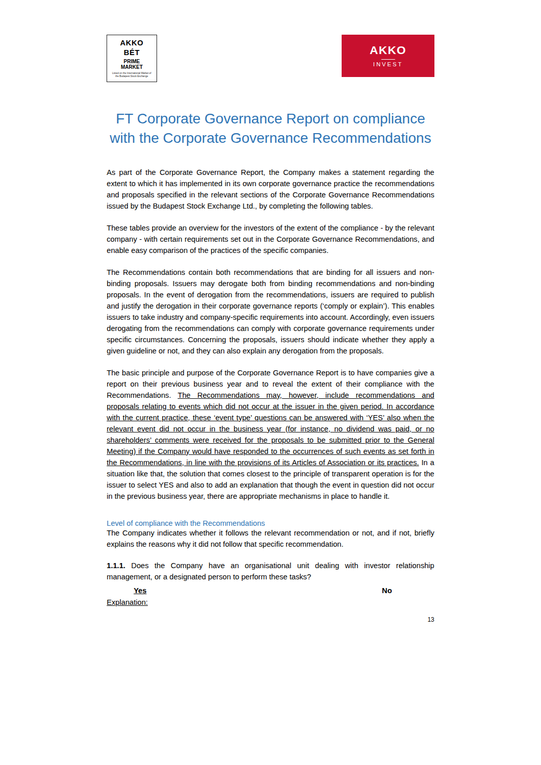AKKO
BÉT
PRIME
MARKET
Listed on the International Market of
the Budapest Stock Exchange
AKKO
INVEST
FT Corporate Governance Report on compliance with the Corporate Governance Recommendations
As part of the Corporate Governance Report, the Company makes a statement regarding the extent to which it has implemented in its own corporate governance practice the recommendations and proposals specified in the relevant sections of the Corporate Governance Recommendations issued by the Budapest Stock Exchange Ltd., by completing the following tables.
These tables provide an overview for the investors of the extent of the compliance - by the relevant company - with certain requirements set out in the Corporate Governance Recommendations, and enable easy comparison of the practices of the specific companies.
The Recommendations contain both recommendations that are binding for all issuers and non-binding proposals. Issuers may derogate both from binding recommendations and non-binding proposals. In the event of derogation from the recommendations, issuers are required to publish and justify the derogation in their corporate governance reports (‘comply or explain’). This enables issuers to take industry and company-specific requirements into account. Accordingly, even issuers derogating from the recommendations can comply with corporate governance requirements under specific circumstances. Concerning the proposals, issuers should indicate whether they apply a given guideline or not, and they can also explain any derogation from the proposals.
The basic principle and purpose of the Corporate Governance Report is to have companies give a report on their previous business year and to reveal the extent of their compliance with the Recommendations. The Recommendations may, however, include recommendations and proposals relating to events which did not occur at the issuer in the given period. In accordance with the current practice, these ‘event type’ questions can be answered with ‘YES’ also when the relevant event did not occur in the business year (for instance, no dividend was paid, or no shareholders’ comments were received for the proposals to be submitted prior to the General Meeting) if the Company would have responded to the occurrences of such events as set forth in the Recommendations, in line with the provisions of its Articles of Association or its practices. In a situation like that, the solution that comes closest to the principle of transparent operation is for the issuer to select YES and also to add an explanation that though the event in question did not occur in the previous business year, there are appropriate mechanisms in place to handle it.
Level of compliance with the Recommendations
The Company indicates whether it follows the relevant recommendation or not, and if not, briefly explains the reasons why it did not follow that specific recommendation.
1.1.1. Does the Company have an organisational unit dealing with investor relationship management, or a designated person to perform these tasks?
Yes No
Explanation:
13